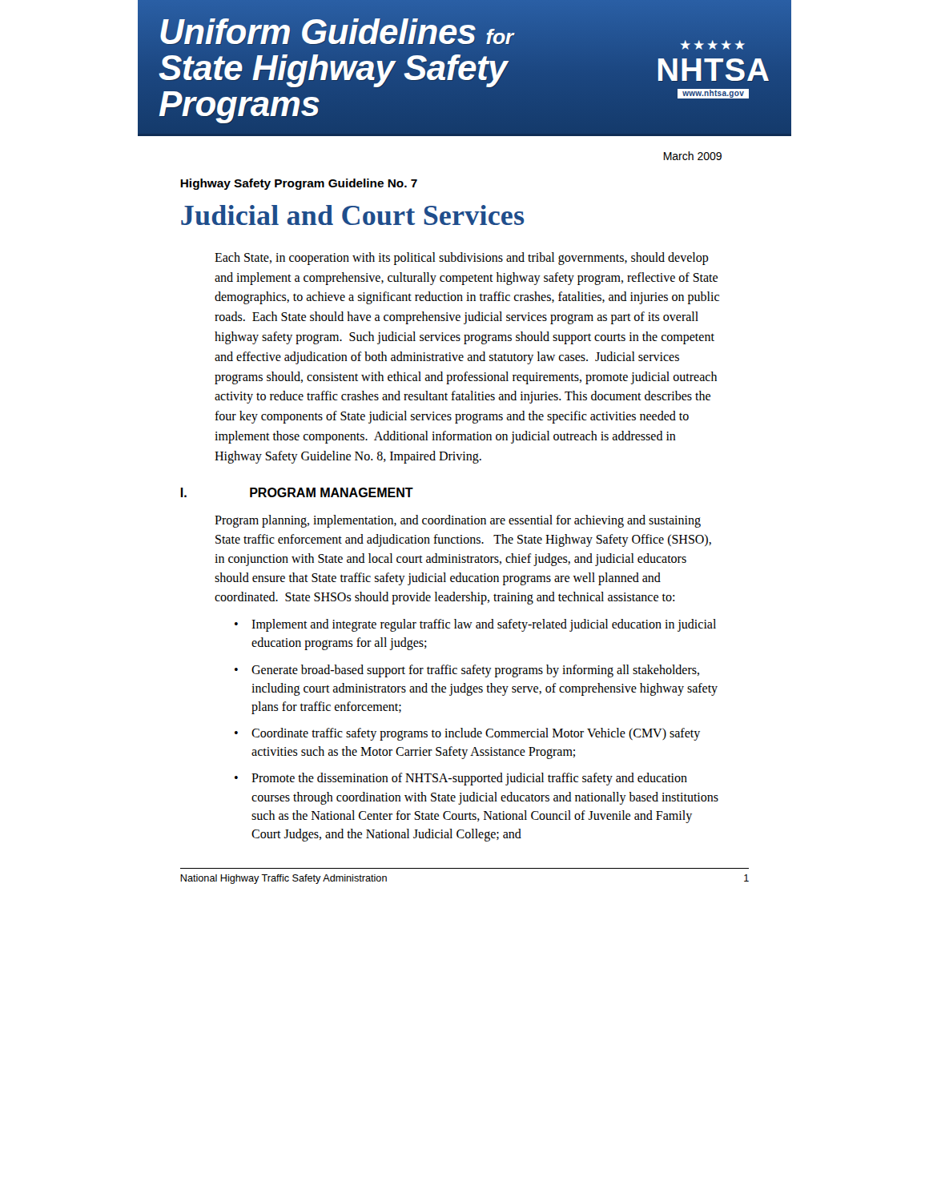Uniform Guidelines for State Highway Safety Programs
★★★★★
NHTSA
www.nhtsa.gov
March 2009
Highway Safety Program Guideline No. 7
Judicial and Court Services
Each State, in cooperation with its political subdivisions and tribal governments, should develop and implement a comprehensive, culturally competent highway safety program, reflective of State demographics, to achieve a significant reduction in traffic crashes, fatalities, and injuries on public roads. Each State should have a comprehensive judicial services program as part of its overall highway safety program. Such judicial services programs should support courts in the competent and effective adjudication of both administrative and statutory law cases. Judicial services programs should, consistent with ethical and professional requirements, promote judicial outreach activity to reduce traffic crashes and resultant fatalities and injuries. This document describes the four key components of State judicial services programs and the specific activities needed to implement those components. Additional information on judicial outreach is addressed in Highway Safety Guideline No. 8, Impaired Driving.
I. PROGRAM MANAGEMENT
Program planning, implementation, and coordination are essential for achieving and sustaining State traffic enforcement and adjudication functions. The State Highway Safety Office (SHSO), in conjunction with State and local court administrators, chief judges, and judicial educators should ensure that State traffic safety judicial education programs are well planned and coordinated. State SHSOs should provide leadership, training and technical assistance to:
Implement and integrate regular traffic law and safety-related judicial education in judicial education programs for all judges;
Generate broad-based support for traffic safety programs by informing all stakeholders, including court administrators and the judges they serve, of comprehensive highway safety plans for traffic enforcement;
Coordinate traffic safety programs to include Commercial Motor Vehicle (CMV) safety activities such as the Motor Carrier Safety Assistance Program;
Promote the dissemination of NHTSA-supported judicial traffic safety and education courses through coordination with State judicial educators and nationally based institutions such as the National Center for State Courts, National Council of Juvenile and Family Court Judges, and the National Judicial College; and
National Highway Traffic Safety Administration 1